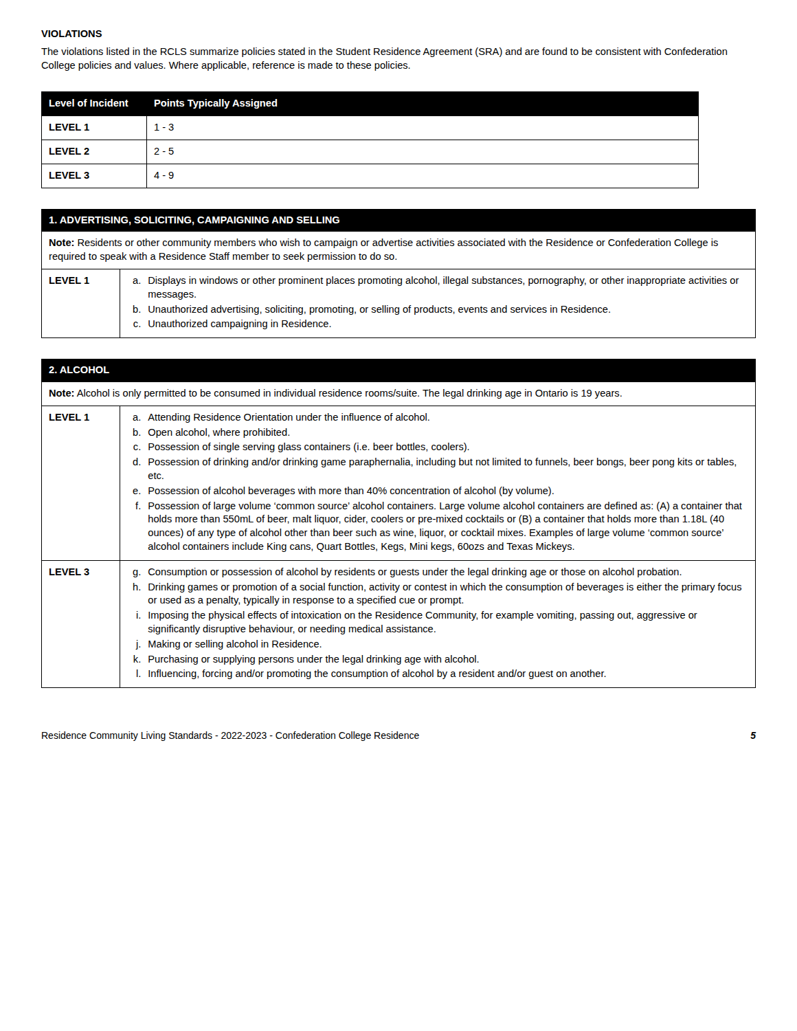VIOLATIONS
The violations listed in the RCLS summarize policies stated in the Student Residence Agreement (SRA) and are found to be consistent with Confederation College policies and values. Where applicable, reference is made to these policies.
| Level of Incident | Points Typically Assigned |
| --- | --- |
| LEVEL 1 | 1 - 3 |
| LEVEL 2 | 2 - 5 |
| LEVEL 3 | 4 - 9 |
| 1. ADVERTISING, SOLICITING, CAMPAIGNING AND SELLING |
| --- |
| Note: Residents or other community members who wish to campaign or advertise activities associated with the Residence or Confederation College is required to speak with a Residence Staff member to seek permission to do so. |
| LEVEL 1 | Displays in windows or other prominent places promoting alcohol, illegal substances, pornography, or other inappropriate activities or messages. Unauthorized advertising, soliciting, promoting, or selling of products, events and services in Residence. Unauthorized campaigning in Residence. |
| 2. ALCOHOL |
| --- |
| Note: Alcohol is only permitted to be consumed in individual residence rooms/suite. The legal drinking age in Ontario is 19 years. |
| LEVEL 1 | Attending Residence Orientation under the influence of alcohol. Open alcohol, where prohibited. Possession of single serving glass containers (i.e. beer bottles, coolers). Possession of drinking and/or drinking game paraphernalia, including but not limited to funnels, beer bongs, beer pong kits or tables, etc. Possession of alcohol beverages with more than 40% concentration of alcohol (by volume). Possession of large volume ‘common source’ alcohol containers. Large volume alcohol containers are defined as: (A) a container that holds more than 550mL of beer, malt liquor, cider, coolers or pre-mixed cocktails or (B) a container that holds more than 1.18L (40 ounces) of any type of alcohol other than beer such as wine, liquor, or cocktail mixes. Examples of large volume ‘common source’ alcohol containers include King cans, Quart Bottles, Kegs, Mini kegs, 60ozs and Texas Mickeys. |
| LEVEL 3 | Consumption or possession of alcohol by residents or guests under the legal drinking age or those on alcohol probation. Drinking games or promotion of a social function, activity or contest in which the consumption of beverages is either the primary focus or used as a penalty, typically in response to a specified cue or prompt. Imposing the physical effects of intoxication on the Residence Community, for example vomiting, passing out, aggressive or significantly disruptive behaviour, or needing medical assistance. Making or selling alcohol in Residence. Purchasing or supplying persons under the legal drinking age with alcohol. Influencing, forcing and/or promoting the consumption of alcohol by a resident and/or guest on another. |
Residence Community Living Standards - 2022-2023 - Confederation College Residence 5